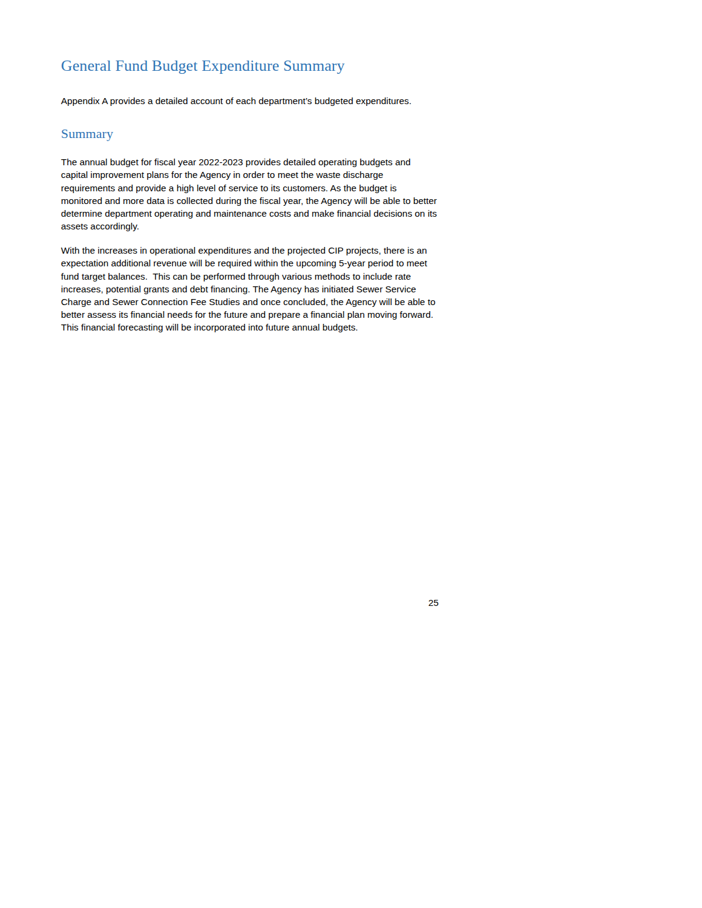General Fund Budget Expenditure Summary
Appendix A provides a detailed account of each department’s budgeted expenditures.
Summary
The annual budget for fiscal year 2022-2023 provides detailed operating budgets and capital improvement plans for the Agency in order to meet the waste discharge requirements and provide a high level of service to its customers. As the budget is monitored and more data is collected during the fiscal year, the Agency will be able to better determine department operating and maintenance costs and make financial decisions on its assets accordingly.
With the increases in operational expenditures and the projected CIP projects, there is an expectation additional revenue will be required within the upcoming 5-year period to meet fund target balances. This can be performed through various methods to include rate increases, potential grants and debt financing. The Agency has initiated Sewer Service Charge and Sewer Connection Fee Studies and once concluded, the Agency will be able to better assess its financial needs for the future and prepare a financial plan moving forward. This financial forecasting will be incorporated into future annual budgets.
25